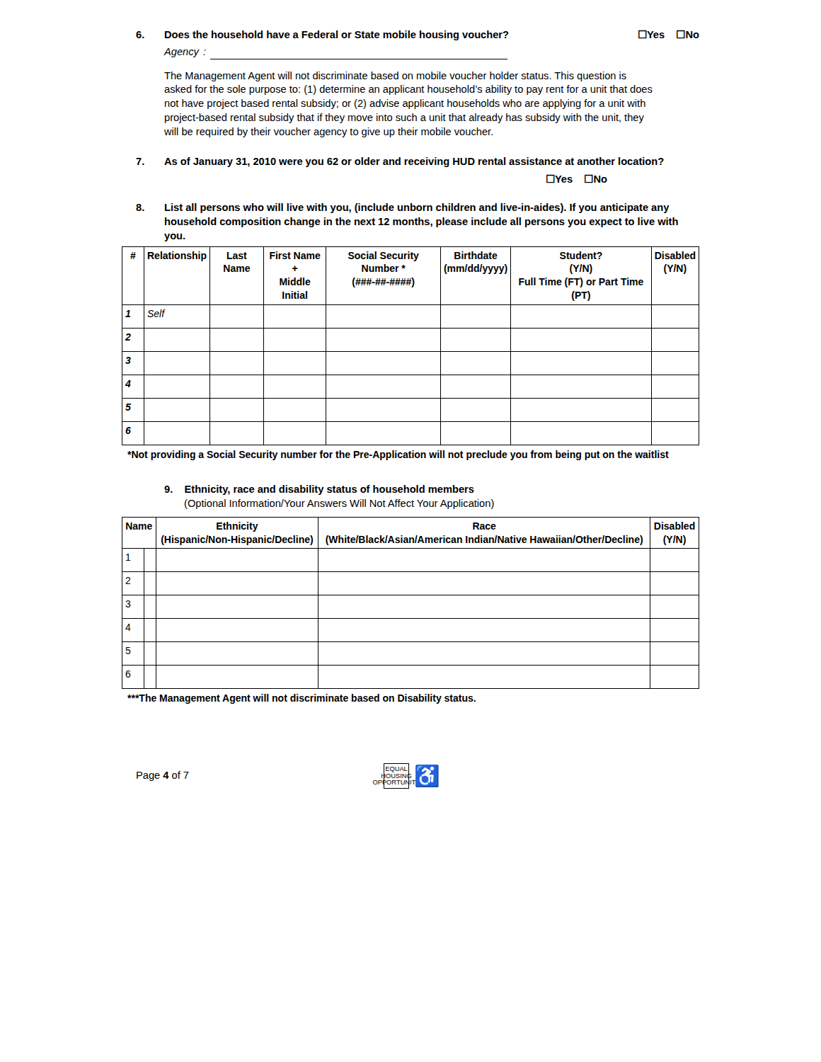6.
Does the household have a Federal or State mobile housing voucher?
☐Yes ☐No
Agency:
The Management Agent will not discriminate based on mobile voucher holder status. This question is asked for the sole purpose to: (1) determine an applicant household’s ability to pay rent for a unit that does not have project based rental subsidy; or (2) advise applicant households who are applying for a unit with project-based rental subsidy that if they move into such a unit that already has subsidy with the unit, they will be required by their voucher agency to give up their mobile voucher.
7.
As of January 31, 2010 were you 62 or older and receiving HUD rental assistance at another location?
☐Yes ☐No
8.
List all persons who will live with you, (include unborn children and live-in-aides). If you anticipate any household composition change in the next 12 months, please include all persons you expect to live with you.
| # | Relationship | Last Name | First Name + Middle Initial | Social Security Number * (###-##-####) | Birthdate (mm/dd/yyyy) | Student? (Y/N) Full Time (FT) or Part Time (PT) | Disabled (Y/N) |
| --- | --- | --- | --- | --- | --- | --- | --- |
| 1 | Self | | | | | | |
| 2 | | | | | | | |
| 3 | | | | | | | |
| 4 | | | | | | | |
| 5 | | | | | | | |
| 6 | | | | | | | |
*Not providing a Social Security number for the Pre-Application will not preclude you from being put on the waitlist
9. Ethnicity, race and disability status of household members
(Optional Information/Your Answers Will Not Affect Your Application)
| Name | Ethnicity (Hispanic/Non-Hispanic/Decline) | Race (White/Black/Asian/American Indian/Native Hawaiian/Other/Decline) | Disabled (Y/N) |
| --- | --- | --- | --- |
| 1 | | | | |
| 2 | | | | |
| 3 | | | | |
| 4 | | | | |
| 5 | | | | |
| 6 | | | | |
***The Management Agent will not discriminate based on Disability status.
Page 4 of 7
EQUAL HOUSING OPPORTUNITY
♿